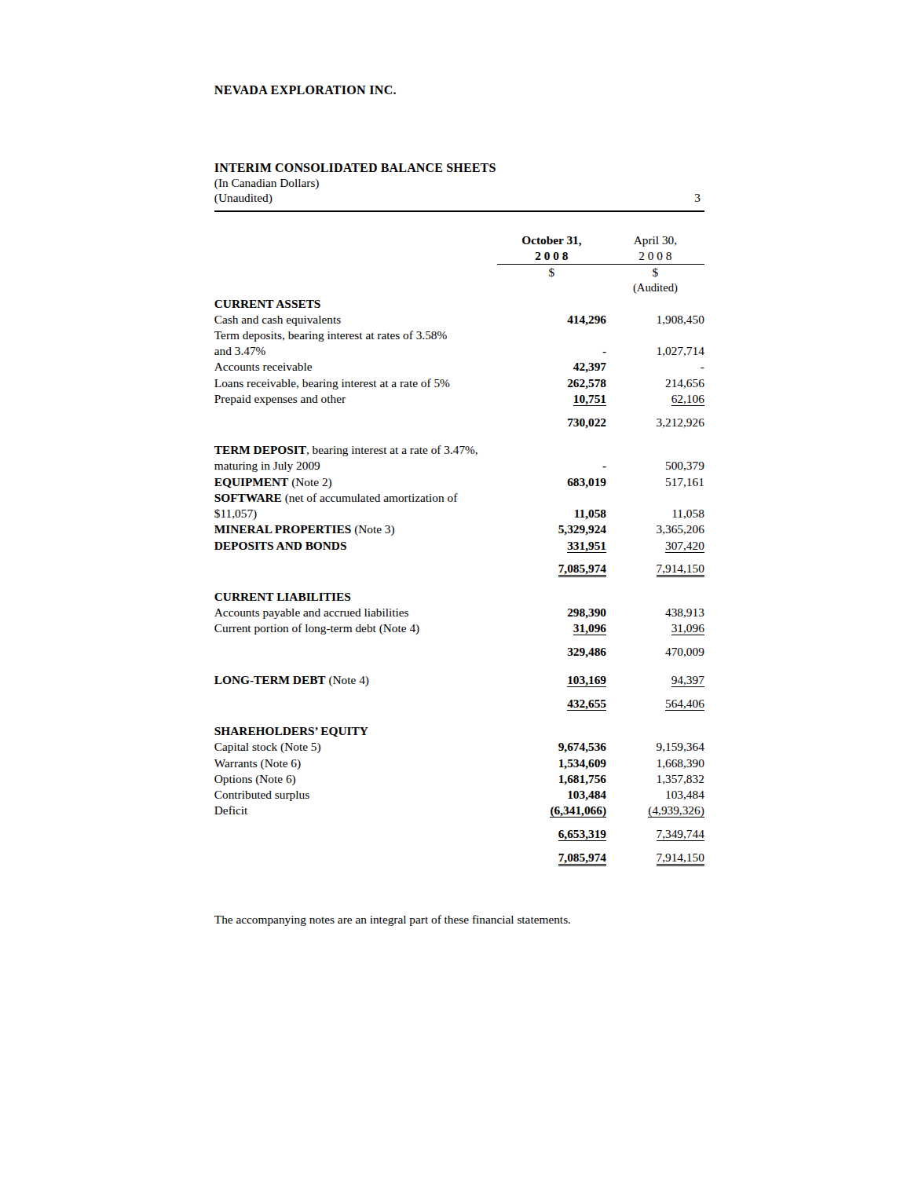NEVADA EXPLORATION INC.
INTERIM CONSOLIDATED BALANCE SHEETS
(In Canadian Dollars)
(Unaudited)
3
| | October 31, 2 0 0 8 | April 30, 2 0 0 8 |
| | $ | $ |
| | | (Audited) |
| CURRENT ASSETS | | |
| Cash and cash equivalents | 414,296 | 1,908,450 |
| Term deposits, bearing interest at rates of 3.58% | | |
| and 3.47% | - | 1,027,714 |
| Accounts receivable | 42,397 | - |
| Loans receivable, bearing interest at a rate of 5% | 262,578 | 214,656 |
| Prepaid expenses and other | 10,751 | 62,106 |
| | 730,022 | 3,212,926 |
| TERM DEPOSIT , bearing interest at a rate of 3.47%, | | |
| maturing in July 2009 | - | 500,379 |
| EQUIPMENT (Note 2) | 683,019 | 517,161 |
| SOFTWARE (net of accumulated amortization of $11,057) | 11,058 | 11,058 |
| MINERAL PROPERTIES (Note 3) | 5,329,924 | 3,365,206 |
| DEPOSITS AND BONDS | 331,951 | 307,420 |
| | 7,085,974 | 7,914,150 |
| CURRENT LIABILITIES | | |
| Accounts payable and accrued liabilities | 298,390 | 438,913 |
| Current portion of long-term debt (Note 4) | 31,096 | 31,096 |
| | 329,486 | 470,009 |
| LONG-TERM DEBT (Note 4) | 103,169 | 94,397 |
| | 432,655 | 564,406 |
| SHAREHOLDERS’ EQUITY | | |
| Capital stock (Note 5) | 9,674,536 | 9,159,364 |
| Warrants (Note 6) | 1,534,609 | 1,668,390 |
| Options (Note 6) | 1,681,756 | 1,357,832 |
| Contributed surplus | 103,484 | 103,484 |
| Deficit | (6,341,066) | (4,939,326) |
| | 6,653,319 | 7,349,744 |
| | 7,085,974 | 7,914,150 |
The accompanying notes are an integral part of these financial statements.